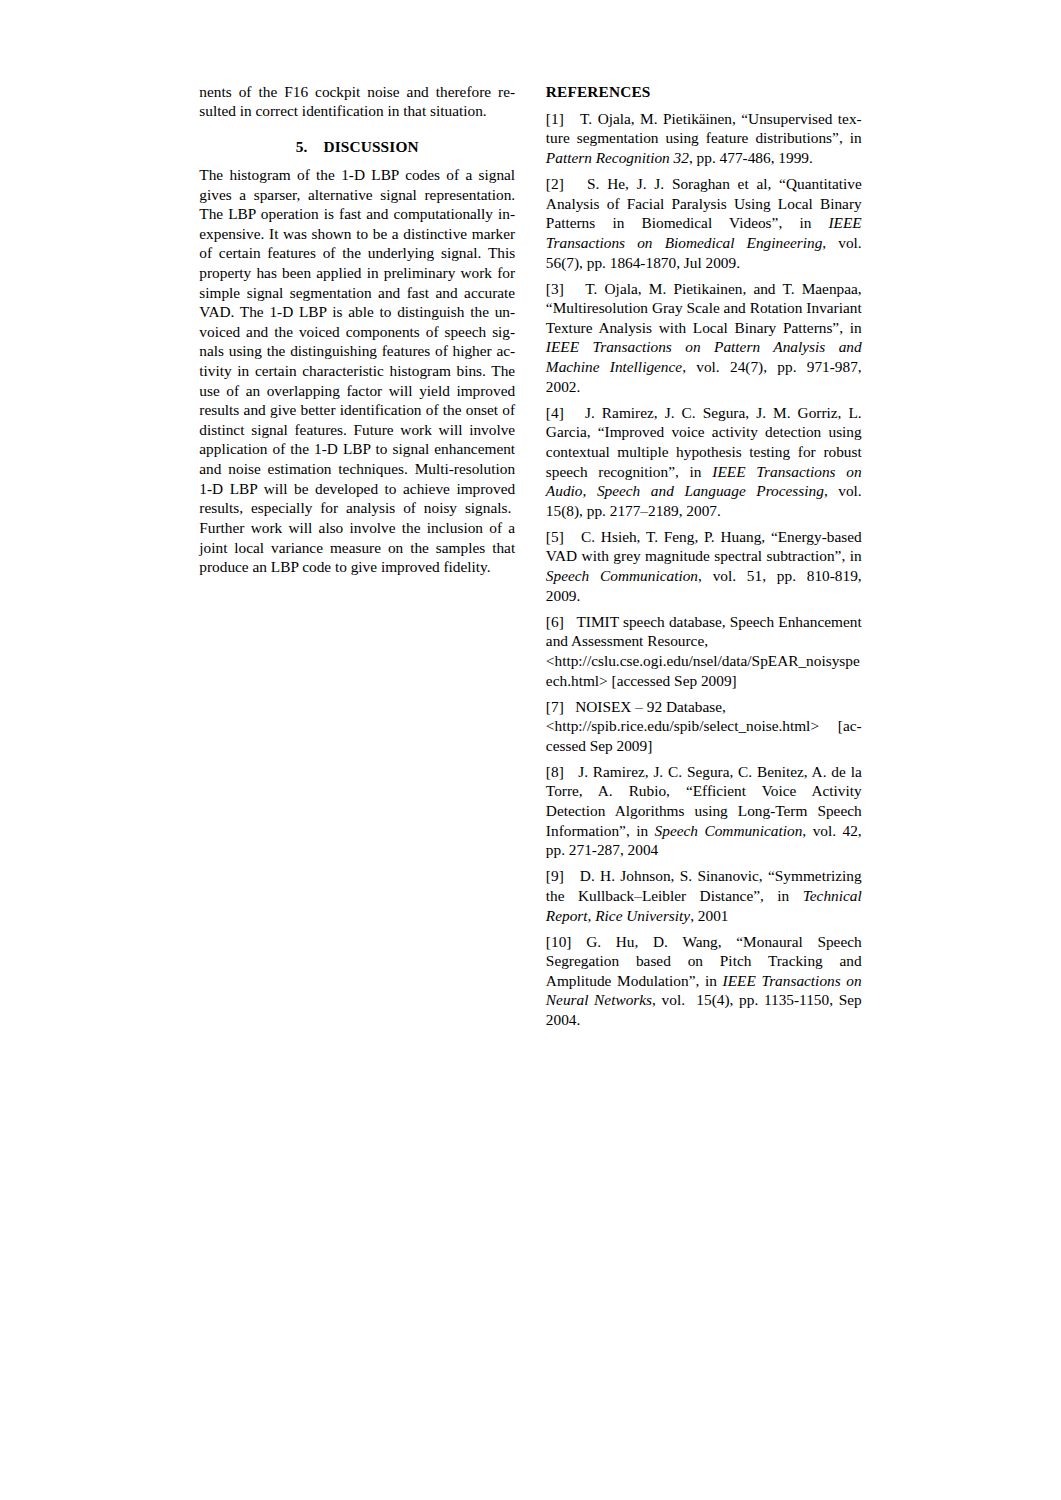nents of the F16 cockpit noise and therefore resulted in correct identification in that situation.
5. DISCUSSION
The histogram of the 1-D LBP codes of a signal gives a sparser, alternative signal representation. The LBP operation is fast and computationally inexpensive. It was shown to be a distinctive marker of certain features of the underlying signal. This property has been applied in preliminary work for simple signal segmentation and fast and accurate VAD. The 1-D LBP is able to distinguish the unvoiced and the voiced components of speech signals using the distinguishing features of higher activity in certain characteristic histogram bins. The use of an overlapping factor will yield improved results and give better identification of the onset of distinct signal features. Future work will involve application of the 1-D LBP to signal enhancement and noise estimation techniques. Multi-resolution 1-D LBP will be developed to achieve improved results, especially for analysis of noisy signals. Further work will also involve the inclusion of a joint local variance measure on the samples that produce an LBP code to give improved fidelity.
REFERENCES
[1] T. Ojala, M. Pietikäinen, “Unsupervised texture segmentation using feature distributions”, in Pattern Recognition 32, pp. 477-486, 1999.
[2] S. He, J. J. Soraghan et al, “Quantitative Analysis of Facial Paralysis Using Local Binary Patterns in Biomedical Videos”, in IEEE Transactions on Biomedical Engineering, vol. 56(7), pp. 1864-1870, Jul 2009.
[3] T. Ojala, M. Pietikainen, and T. Maenpaa, “Multiresolution Gray Scale and Rotation Invariant Texture Analysis with Local Binary Patterns”, in IEEE Transactions on Pattern Analysis and Machine Intelligence, vol. 24(7), pp. 971-987, 2002.
[4] J. Ramirez, J. C. Segura, J. M. Gorriz, L. Garcia, “Improved voice activity detection using contextual multiple hypothesis testing for robust speech recognition”, in IEEE Transactions on Audio, Speech and Language Processing, vol. 15(8), pp. 2177–2189, 2007.
[5] C. Hsieh, T. Feng, P. Huang, “Energy-based VAD with grey magnitude spectral subtraction”, in Speech Communication, vol. 51, pp. 810-819, 2009.
[6] TIMIT speech database, Speech Enhancement and Assessment Resource,
<http://cslu.cse.ogi.edu/nsel/data/SpEAR_noisyspeech.html> [accessed Sep 2009]
[7] NOISEX – 92 Database,
<http://spib.rice.edu/spib/select_noise.html> [accessed Sep 2009]
[8] J. Ramirez, J. C. Segura, C. Benitez, A. de la Torre, A. Rubio, “Efficient Voice Activity Detection Algorithms using Long-Term Speech Information”, in Speech Communication, vol. 42, pp. 271-287, 2004
[9] D. H. Johnson, S. Sinanovic, “Symmetrizing the Kullback–Leibler Distance”, in Technical Report, Rice University, 2001
[10] G. Hu, D. Wang, “Monaural Speech Segregation based on Pitch Tracking and Amplitude Modulation”, in IEEE Transactions on Neural Networks, vol. 15(4), pp. 1135-1150, Sep 2004.